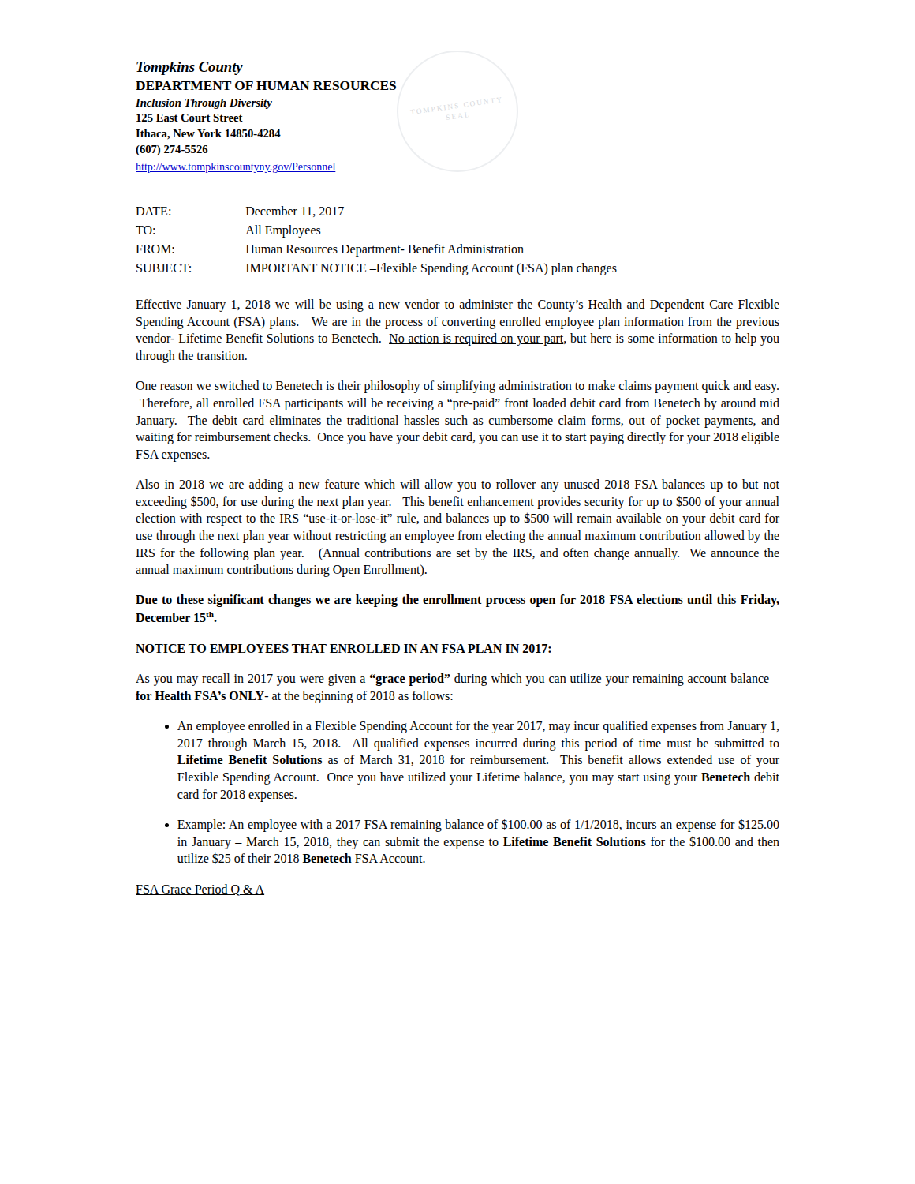Tompkins County Seal
Tompkins County
DEPARTMENT OF HUMAN RESOURCES
Inclusion Through Diversity
125 East Court Street
Ithaca, New York 14850-4284
(607) 274-5526
http://www.tompkinscountyny.gov/Personnel
| DATE: | December 11, 2017 |
| TO: | All Employees |
| FROM: | Human Resources Department- Benefit Administration |
| SUBJECT: | IMPORTANT NOTICE –Flexible Spending Account (FSA) plan changes |
Effective January 1, 2018 we will be using a new vendor to administer the County’s Health and Dependent Care Flexible Spending Account (FSA) plans. We are in the process of converting enrolled employee plan information from the previous vendor- Lifetime Benefit Solutions to Benetech. No action is required on your part, but here is some information to help you through the transition.
One reason we switched to Benetech is their philosophy of simplifying administration to make claims payment quick and easy. Therefore, all enrolled FSA participants will be receiving a “pre-paid” front loaded debit card from Benetech by around mid January. The debit card eliminates the traditional hassles such as cumbersome claim forms, out of pocket payments, and waiting for reimbursement checks. Once you have your debit card, you can use it to start paying directly for your 2018 eligible FSA expenses.
Also in 2018 we are adding a new feature which will allow you to rollover any unused 2018 FSA balances up to but not exceeding $500, for use during the next plan year. This benefit enhancement provides security for up to $500 of your annual election with respect to the IRS “use-it-or-lose-it” rule, and balances up to $500 will remain available on your debit card for use through the next plan year without restricting an employee from electing the annual maximum contribution allowed by the IRS for the following plan year. (Annual contributions are set by the IRS, and often change annually. We announce the annual maximum contributions during Open Enrollment).
Due to these significant changes we are keeping the enrollment process open for 2018 FSA elections until this Friday, December 15th.
NOTICE TO EMPLOYEES THAT ENROLLED IN AN FSA PLAN IN 2017:
As you may recall in 2017 you were given a “grace period” during which you can utilize your remaining account balance – for Health FSA’s ONLY- at the beginning of 2018 as follows:
An employee enrolled in a Flexible Spending Account for the year 2017, may incur qualified expenses from January 1, 2017 through March 15, 2018. All qualified expenses incurred during this period of time must be submitted to Lifetime Benefit Solutions as of March 31, 2018 for reimbursement. This benefit allows extended use of your Flexible Spending Account. Once you have utilized your Lifetime balance, you may start using your Benetech debit card for 2018 expenses.
Example: An employee with a 2017 FSA remaining balance of $100.00 as of 1/1/2018, incurs an expense for $125.00 in January – March 15, 2018, they can submit the expense to Lifetime Benefit Solutions for the $100.00 and then utilize $25 of their 2018 Benetech FSA Account.
FSA Grace Period Q & A